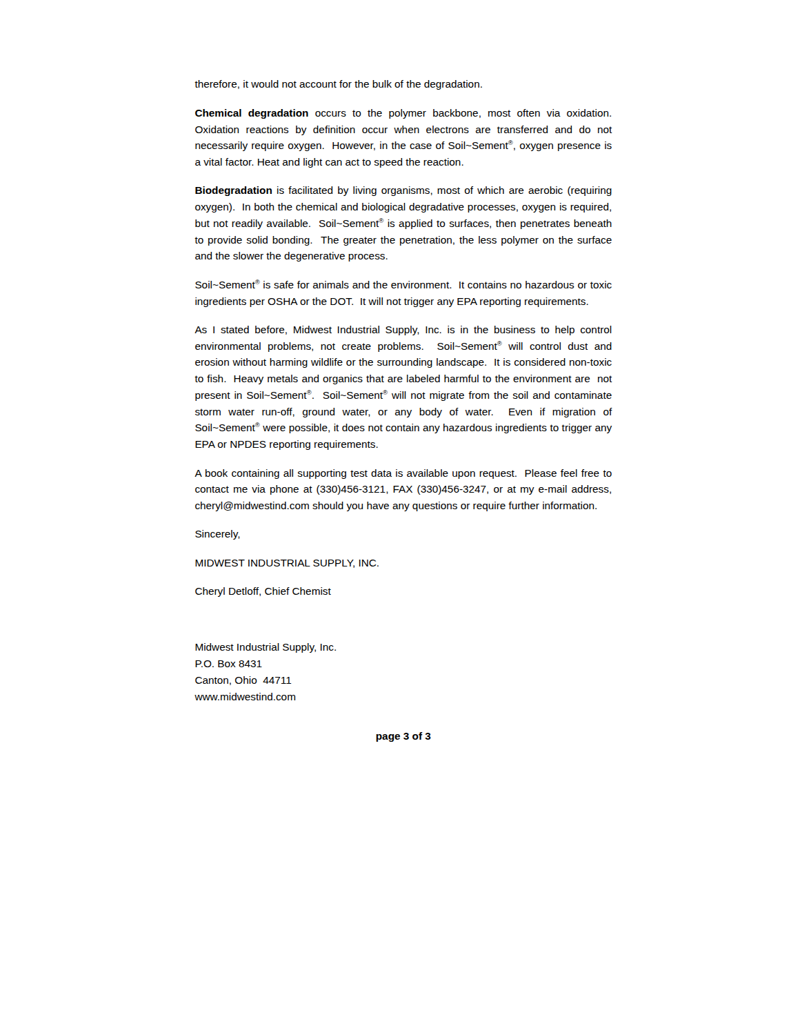therefore, it would not account for the bulk of the degradation.
Chemical degradation occurs to the polymer backbone, most often via oxidation. Oxidation reactions by definition occur when electrons are transferred and do not necessarily require oxygen. However, in the case of Soil~Sement®, oxygen presence is a vital factor. Heat and light can act to speed the reaction.
Biodegradation is facilitated by living organisms, most of which are aerobic (requiring oxygen). In both the chemical and biological degradative processes, oxygen is required, but not readily available. Soil~Sement® is applied to surfaces, then penetrates beneath to provide solid bonding. The greater the penetration, the less polymer on the surface and the slower the degenerative process.
Soil~Sement® is safe for animals and the environment. It contains no hazardous or toxic ingredients per OSHA or the DOT. It will not trigger any EPA reporting requirements.
As I stated before, Midwest Industrial Supply, Inc. is in the business to help control environmental problems, not create problems. Soil~Sement® will control dust and erosion without harming wildlife or the surrounding landscape. It is considered non-toxic to fish. Heavy metals and organics that are labeled harmful to the environment are not present in Soil~Sement®. Soil~Sement® will not migrate from the soil and contaminate storm water run-off, ground water, or any body of water. Even if migration of Soil~Sement® were possible, it does not contain any hazardous ingredients to trigger any EPA or NPDES reporting requirements.
A book containing all supporting test data is available upon request. Please feel free to contact me via phone at (330)456-3121, FAX (330)456-3247, or at my e-mail address, cheryl@midwestind.com should you have any questions or require further information.
Sincerely,
MIDWEST INDUSTRIAL SUPPLY, INC.
Cheryl Detloff, Chief Chemist
Midwest Industrial Supply, Inc.
P.O. Box 8431
Canton, Ohio 44711
www.midwestind.com
page 3 of 3